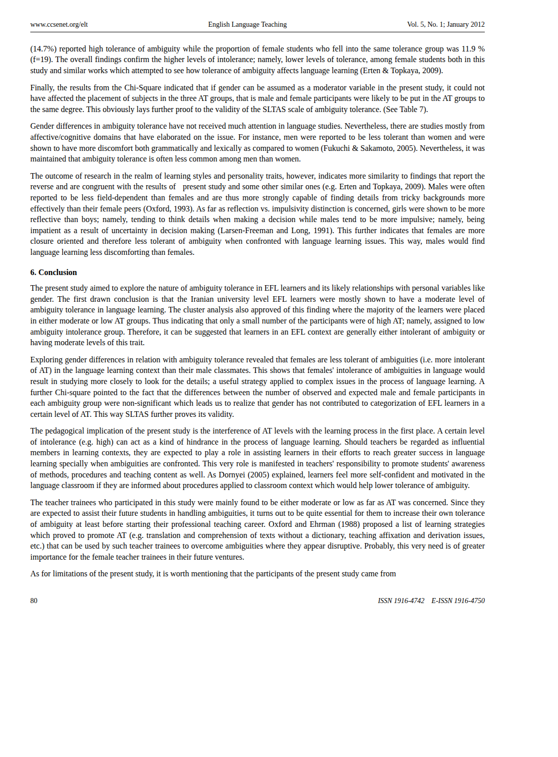www.ccsenet.org/elt English Language Teaching Vol. 5, No. 1; January 2012
(14.7%) reported high tolerance of ambiguity while the proportion of female students who fell into the same tolerance group was 11.9 % (f=19). The overall findings confirm the higher levels of intolerance; namely, lower levels of tolerance, among female students both in this study and similar works which attempted to see how tolerance of ambiguity affects language learning (Erten & Topkaya, 2009).
Finally, the results from the Chi-Square indicated that if gender can be assumed as a moderator variable in the present study, it could not have affected the placement of subjects in the three AT groups, that is male and female participants were likely to be put in the AT groups to the same degree. This obviously lays further proof to the validity of the SLTAS scale of ambiguity tolerance. (See Table 7).
Gender differences in ambiguity tolerance have not received much attention in language studies. Nevertheless, there are studies mostly from affective/cognitive domains that have elaborated on the issue. For instance, men were reported to be less tolerant than women and were shown to have more discomfort both grammatically and lexically as compared to women (Fukuchi & Sakamoto, 2005). Nevertheless, it was maintained that ambiguity tolerance is often less common among men than women.
The outcome of research in the realm of learning styles and personality traits, however, indicates more similarity to findings that report the reverse and are congruent with the results of present study and some other similar ones (e.g. Erten and Topkaya, 2009). Males were often reported to be less field-dependent than females and are thus more strongly capable of finding details from tricky backgrounds more effectively than their female peers (Oxford, 1993). As far as reflection vs. impulsivity distinction is concerned, girls were shown to be more reflective than boys; namely, tending to think details when making a decision while males tend to be more impulsive; namely, being impatient as a result of uncertainty in decision making (Larsen-Freeman and Long, 1991). This further indicates that females are more closure oriented and therefore less tolerant of ambiguity when confronted with language learning issues. This way, males would find language learning less discomforting than females.
6. Conclusion
The present study aimed to explore the nature of ambiguity tolerance in EFL learners and its likely relationships with personal variables like gender. The first drawn conclusion is that the Iranian university level EFL learners were mostly shown to have a moderate level of ambiguity tolerance in language learning. The cluster analysis also approved of this finding where the majority of the learners were placed in either moderate or low AT groups. Thus indicating that only a small number of the participants were of high AT; namely, assigned to low ambiguity intolerance group. Therefore, it can be suggested that learners in an EFL context are generally either intolerant of ambiguity or having moderate levels of this trait.
Exploring gender differences in relation with ambiguity tolerance revealed that females are less tolerant of ambiguities (i.e. more intolerant of AT) in the language learning context than their male classmates. This shows that females' intolerance of ambiguities in language would result in studying more closely to look for the details; a useful strategy applied to complex issues in the process of language learning. A further Chi-square pointed to the fact that the differences between the number of observed and expected male and female participants in each ambiguity group were non-significant which leads us to realize that gender has not contributed to categorization of EFL learners in a certain level of AT. This way SLTAS further proves its validity.
The pedagogical implication of the present study is the interference of AT levels with the learning process in the first place. A certain level of intolerance (e.g. high) can act as a kind of hindrance in the process of language learning. Should teachers be regarded as influential members in learning contexts, they are expected to play a role in assisting learners in their efforts to reach greater success in language learning specially when ambiguities are confronted. This very role is manifested in teachers' responsibility to promote students' awareness of methods, procedures and teaching content as well. As Dornyei (2005) explained, learners feel more self-confident and motivated in the language classroom if they are informed about procedures applied to classroom context which would help lower tolerance of ambiguity.
The teacher trainees who participated in this study were mainly found to be either moderate or low as far as AT was concerned. Since they are expected to assist their future students in handling ambiguities, it turns out to be quite essential for them to increase their own tolerance of ambiguity at least before starting their professional teaching career. Oxford and Ehrman (1988) proposed a list of learning strategies which proved to promote AT (e.g. translation and comprehension of texts without a dictionary, teaching affixation and derivation issues, etc.) that can be used by such teacher trainees to overcome ambiguities where they appear disruptive. Probably, this very need is of greater importance for the female teacher trainees in their future ventures.
As for limitations of the present study, it is worth mentioning that the participants of the present study came from
80 ISSN 1916-4742 E-ISSN 1916-4750